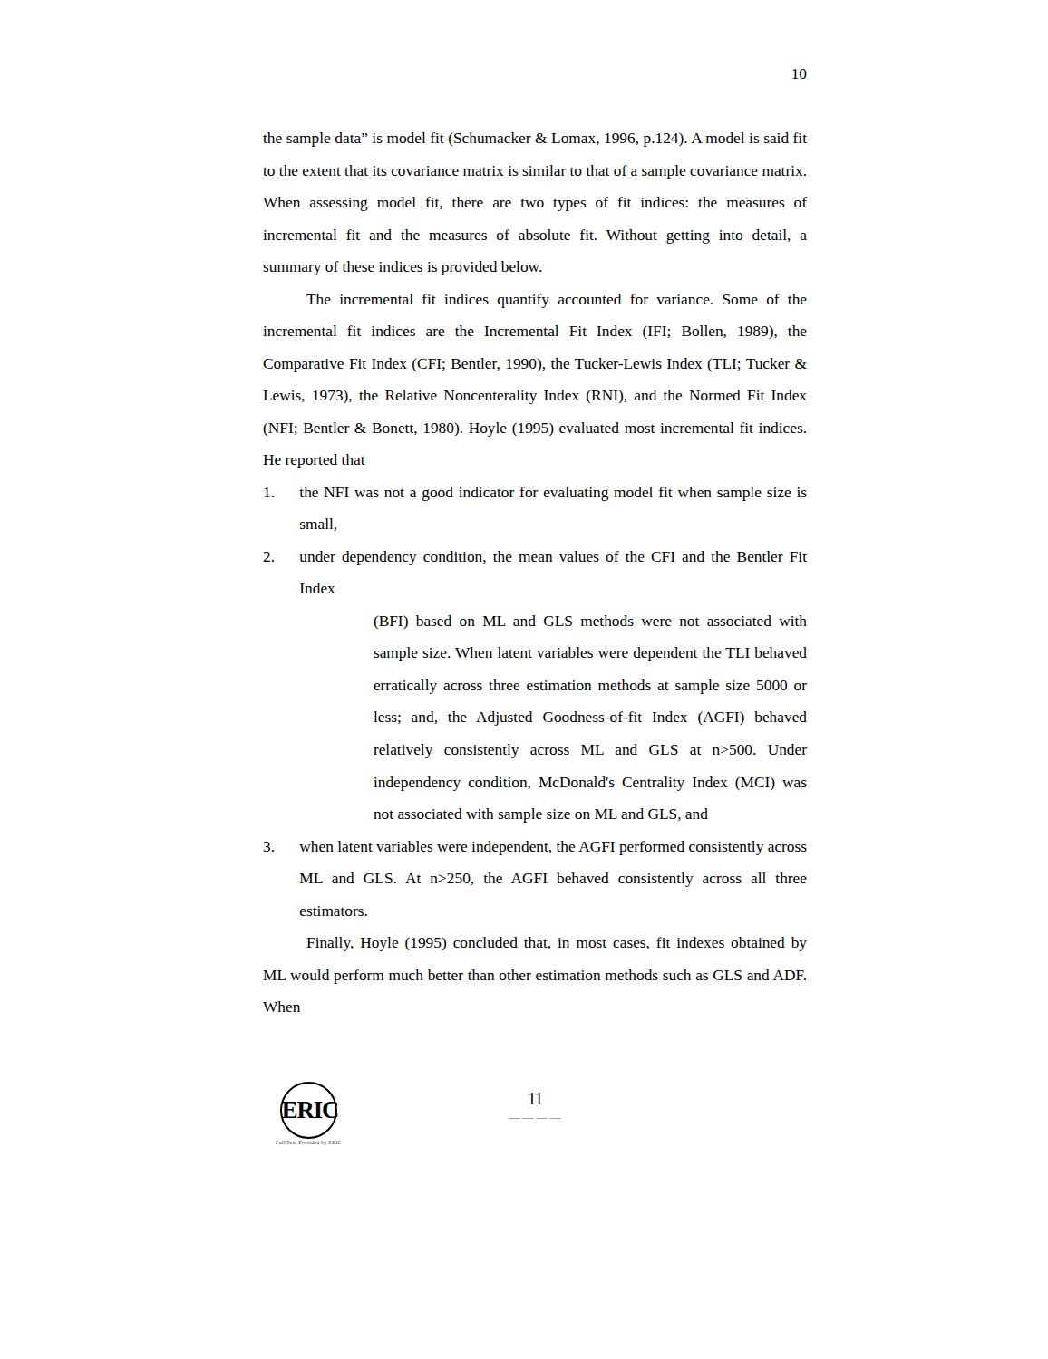10
the sample data” is model fit (Schumacker & Lomax, 1996, p.124). A model is said fit to the extent that its covariance matrix is similar to that of a sample covariance matrix. When assessing model fit, there are two types of fit indices: the measures of incremental fit and the measures of absolute fit. Without getting into detail, a summary of these indices is provided below.
The incremental fit indices quantify accounted for variance. Some of the incremental fit indices are the Incremental Fit Index (IFI; Bollen, 1989), the Comparative Fit Index (CFI; Bentler, 1990), the Tucker-Lewis Index (TLI; Tucker & Lewis, 1973), the Relative Noncenterality Index (RNI), and the Normed Fit Index (NFI; Bentler & Bonett, 1980). Hoyle (1995) evaluated most incremental fit indices. He reported that
the NFI was not a good indicator for evaluating model fit when sample size is small,
under dependency condition, the mean values of the CFI and the Bentler Fit Index
(BFI) based on ML and GLS methods were not associated with sample size. When latent variables were dependent the TLI behaved erratically across three estimation methods at sample size 5000 or less; and, the Adjusted Goodness-of-fit Index (AGFI) behaved relatively consistently across ML and GLS at n>500. Under independency condition, McDonald's Centrality Index (MCI) was not associated with sample size on ML and GLS, and
when latent variables were independent, the AGFI performed consistently across ML and GLS. At n>250, the AGFI behaved consistently across all three estimators.
Finally, Hoyle (1995) concluded that, in most cases, fit indexes obtained by ML would perform much better than other estimation methods such as GLS and ADF. When
ERIC
Full Text Provided by ERIC
11
— — — —